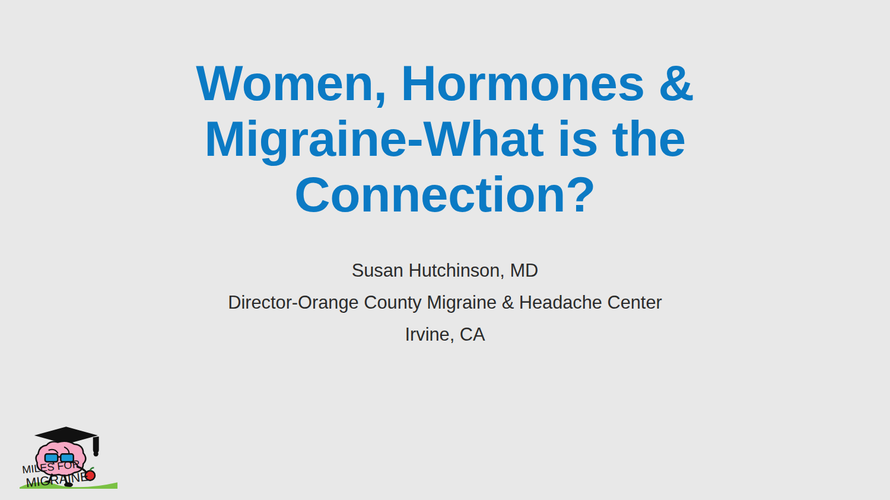Women, Hormones & Migraine-What is the Connection?
Susan Hutchinson, MD
Director-Orange County Migraine & Headache Center
Irvine, CA
Miles for Migraine MILES FOR MIGRAINE